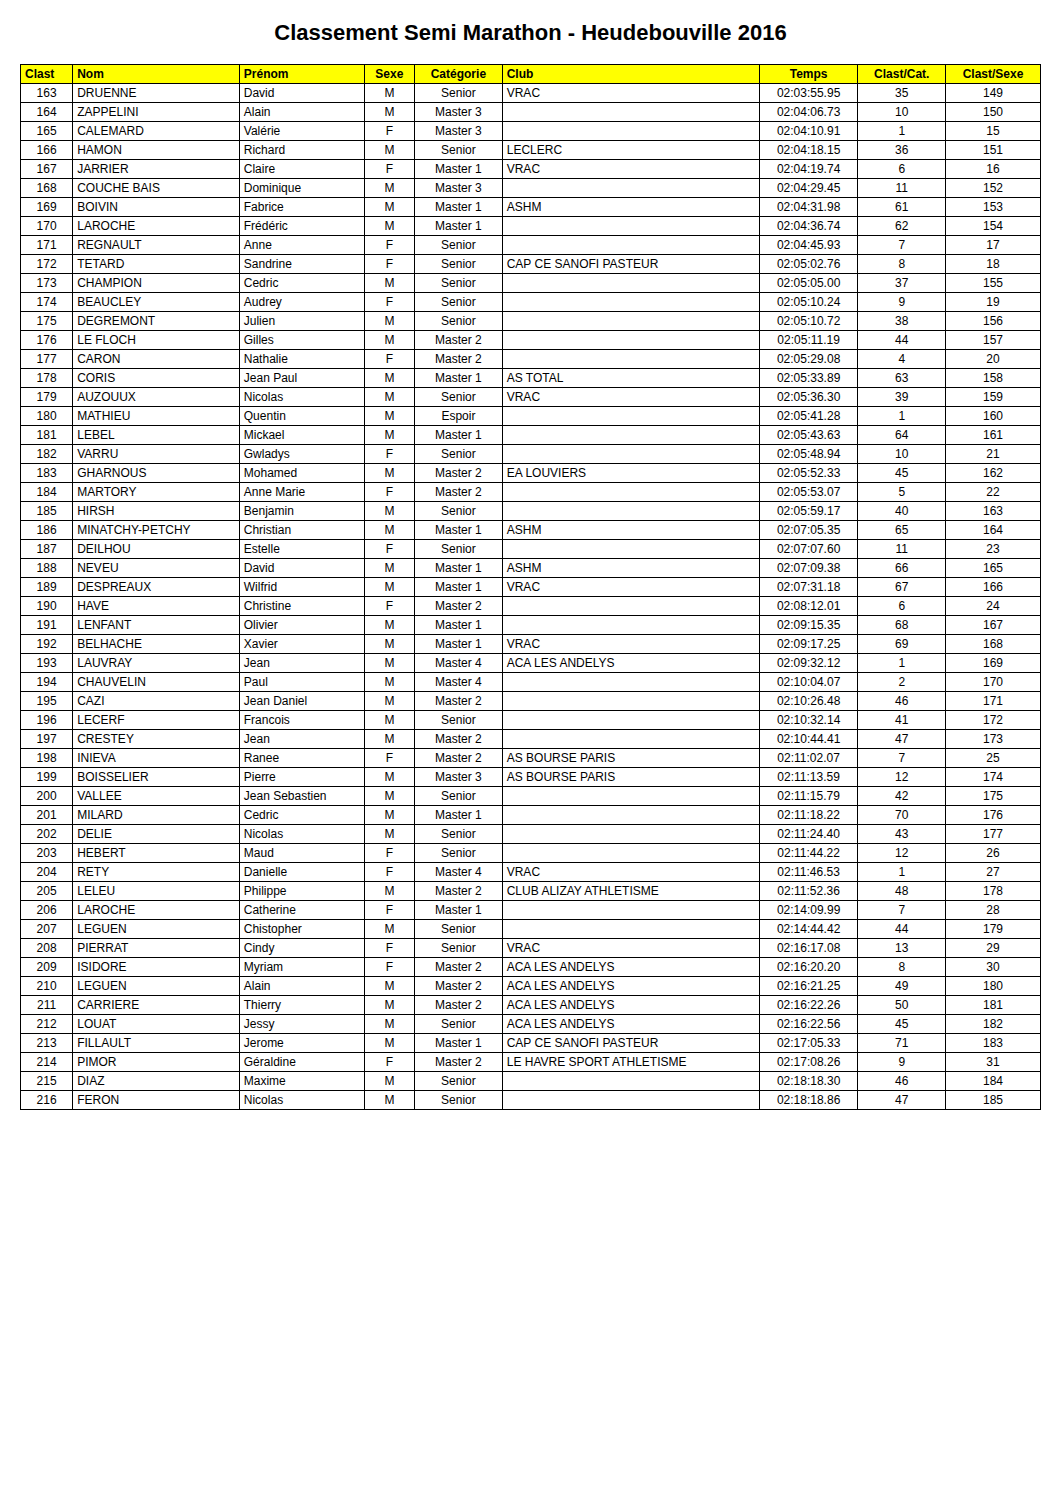Classement Semi Marathon - Heudebouville 2016
| Clast | Nom | Prénom | Sexe | Catégorie | Club | Temps | Clast/Cat. | Clast/Sexe |
| --- | --- | --- | --- | --- | --- | --- | --- | --- |
| 163 | DRUENNE | David | M | Senior | VRAC | 02:03:55.95 | 35 | 149 |
| 164 | ZAPPELINI | Alain | M | Master 3 | | 02:04:06.73 | 10 | 150 |
| 165 | CALEMARD | Valérie | F | Master 3 | | 02:04:10.91 | 1 | 15 |
| 166 | HAMON | Richard | M | Senior | LECLERC | 02:04:18.15 | 36 | 151 |
| 167 | JARRIER | Claire | F | Master 1 | VRAC | 02:04:19.74 | 6 | 16 |
| 168 | COUCHE BAIS | Dominique | M | Master 3 | | 02:04:29.45 | 11 | 152 |
| 169 | BOIVIN | Fabrice | M | Master 1 | ASHM | 02:04:31.98 | 61 | 153 |
| 170 | LAROCHE | Frédéric | M | Master 1 | | 02:04:36.74 | 62 | 154 |
| 171 | REGNAULT | Anne | F | Senior | | 02:04:45.93 | 7 | 17 |
| 172 | TETARD | Sandrine | F | Senior | CAP CE SANOFI PASTEUR | 02:05:02.76 | 8 | 18 |
| 173 | CHAMPION | Cedric | M | Senior | | 02:05:05.00 | 37 | 155 |
| 174 | BEAUCLEY | Audrey | F | Senior | | 02:05:10.24 | 9 | 19 |
| 175 | DEGREMONT | Julien | M | Senior | | 02:05:10.72 | 38 | 156 |
| 176 | LE FLOCH | Gilles | M | Master 2 | | 02:05:11.19 | 44 | 157 |
| 177 | CARON | Nathalie | F | Master 2 | | 02:05:29.08 | 4 | 20 |
| 178 | CORIS | Jean Paul | M | Master 1 | AS TOTAL | 02:05:33.89 | 63 | 158 |
| 179 | AUZOUUX | Nicolas | M | Senior | VRAC | 02:05:36.30 | 39 | 159 |
| 180 | MATHIEU | Quentin | M | Espoir | | 02:05:41.28 | 1 | 160 |
| 181 | LEBEL | Mickael | M | Master 1 | | 02:05:43.63 | 64 | 161 |
| 182 | VARRU | Gwladys | F | Senior | | 02:05:48.94 | 10 | 21 |
| 183 | GHARNOUS | Mohamed | M | Master 2 | EA LOUVIERS | 02:05:52.33 | 45 | 162 |
| 184 | MARTORY | Anne Marie | F | Master 2 | | 02:05:53.07 | 5 | 22 |
| 185 | HIRSH | Benjamin | M | Senior | | 02:05:59.17 | 40 | 163 |
| 186 | MINATCHY-PETCHY | Christian | M | Master 1 | ASHM | 02:07:05.35 | 65 | 164 |
| 187 | DEILHOU | Estelle | F | Senior | | 02:07:07.60 | 11 | 23 |
| 188 | NEVEU | David | M | Master 1 | ASHM | 02:07:09.38 | 66 | 165 |
| 189 | DESPREAUX | Wilfrid | M | Master 1 | VRAC | 02:07:31.18 | 67 | 166 |
| 190 | HAVE | Christine | F | Master 2 | | 02:08:12.01 | 6 | 24 |
| 191 | LENFANT | Olivier | M | Master 1 | | 02:09:15.35 | 68 | 167 |
| 192 | BELHACHE | Xavier | M | Master 1 | VRAC | 02:09:17.25 | 69 | 168 |
| 193 | LAUVRAY | Jean | M | Master 4 | ACA LES ANDELYS | 02:09:32.12 | 1 | 169 |
| 194 | CHAUVELIN | Paul | M | Master 4 | | 02:10:04.07 | 2 | 170 |
| 195 | CAZI | Jean Daniel | M | Master 2 | | 02:10:26.48 | 46 | 171 |
| 196 | LECERF | Francois | M | Senior | | 02:10:32.14 | 41 | 172 |
| 197 | CRESTEY | Jean | M | Master 2 | | 02:10:44.41 | 47 | 173 |
| 198 | INIEVA | Ranee | F | Master 2 | AS BOURSE PARIS | 02:11:02.07 | 7 | 25 |
| 199 | BOISSELIER | Pierre | M | Master 3 | AS BOURSE PARIS | 02:11:13.59 | 12 | 174 |
| 200 | VALLEE | Jean Sebastien | M | Senior | | 02:11:15.79 | 42 | 175 |
| 201 | MILARD | Cedric | M | Master 1 | | 02:11:18.22 | 70 | 176 |
| 202 | DELIE | Nicolas | M | Senior | | 02:11:24.40 | 43 | 177 |
| 203 | HEBERT | Maud | F | Senior | | 02:11:44.22 | 12 | 26 |
| 204 | RETY | Danielle | F | Master 4 | VRAC | 02:11:46.53 | 1 | 27 |
| 205 | LELEU | Philippe | M | Master 2 | CLUB ALIZAY ATHLETISME | 02:11:52.36 | 48 | 178 |
| 206 | LAROCHE | Catherine | F | Master 1 | | 02:14:09.99 | 7 | 28 |
| 207 | LEGUEN | Chistopher | M | Senior | | 02:14:44.42 | 44 | 179 |
| 208 | PIERRAT | Cindy | F | Senior | VRAC | 02:16:17.08 | 13 | 29 |
| 209 | ISIDORE | Myriam | F | Master 2 | ACA LES ANDELYS | 02:16:20.20 | 8 | 30 |
| 210 | LEGUEN | Alain | M | Master 2 | ACA LES ANDELYS | 02:16:21.25 | 49 | 180 |
| 211 | CARRIERE | Thierry | M | Master 2 | ACA LES ANDELYS | 02:16:22.26 | 50 | 181 |
| 212 | LOUAT | Jessy | M | Senior | ACA LES ANDELYS | 02:16:22.56 | 45 | 182 |
| 213 | FILLAULT | Jerome | M | Master 1 | CAP CE SANOFI PASTEUR | 02:17:05.33 | 71 | 183 |
| 214 | PIMOR | Géraldine | F | Master 2 | LE HAVRE SPORT ATHLETISME | 02:17:08.26 | 9 | 31 |
| 215 | DIAZ | Maxime | M | Senior | | 02:18:18.30 | 46 | 184 |
| 216 | FERON | Nicolas | M | Senior | | 02:18:18.86 | 47 | 185 |